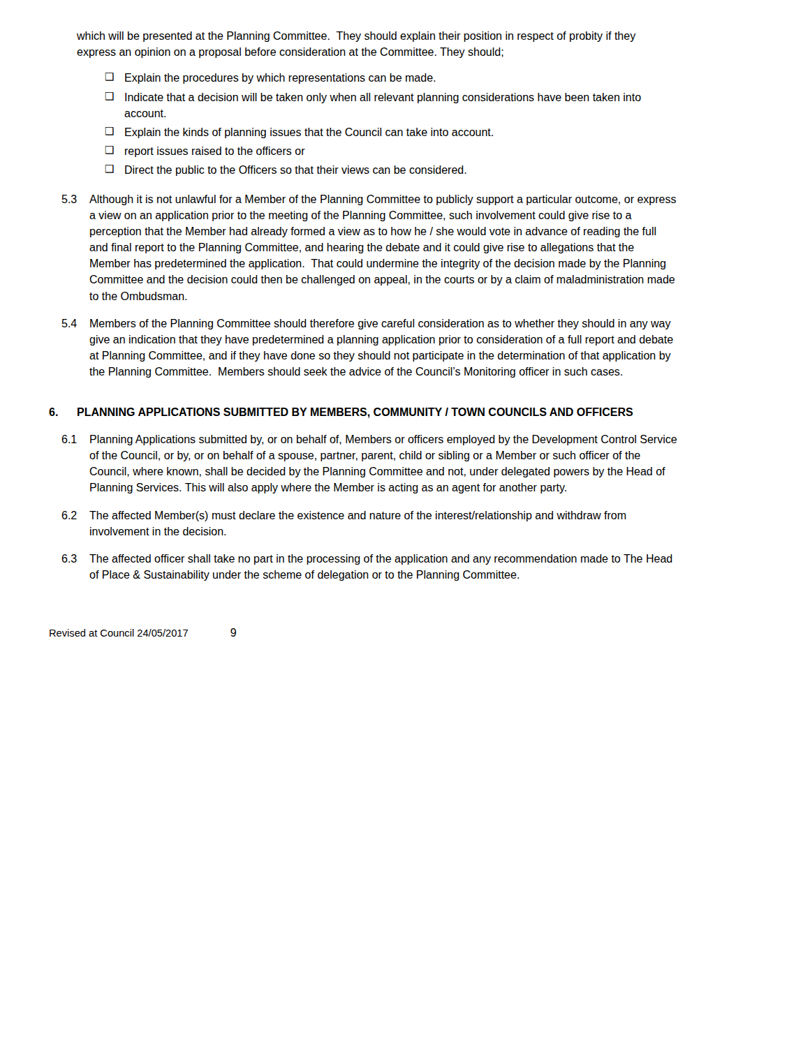which will be presented at the Planning Committee. They should explain their position in respect of probity if they express an opinion on a proposal before consideration at the Committee. They should;
Explain the procedures by which representations can be made.
Indicate that a decision will be taken only when all relevant planning considerations have been taken into account.
Explain the kinds of planning issues that the Council can take into account.
report issues raised to the officers or
Direct the public to the Officers so that their views can be considered.
5.3
Although it is not unlawful for a Member of the Planning Committee to publicly support a particular outcome, or express a view on an application prior to the meeting of the Planning Committee, such involvement could give rise to a perception that the Member had already formed a view as to how he / she would vote in advance of reading the full and final report to the Planning Committee, and hearing the debate and it could give rise to allegations that the Member has predetermined the application. That could undermine the integrity of the decision made by the Planning Committee and the decision could then be challenged on appeal, in the courts or by a claim of maladministration made to the Ombudsman.
5.4
Members of the Planning Committee should therefore give careful consideration as to whether they should in any way give an indication that they have predetermined a planning application prior to consideration of a full report and debate at Planning Committee, and if they have done so they should not participate in the determination of that application by the Planning Committee. Members should seek the advice of the Council’s Monitoring officer in such cases.
6. PLANNING APPLICATIONS SUBMITTED BY MEMBERS, COMMUNITY / TOWN COUNCILS AND OFFICERS
6.1
Planning Applications submitted by, or on behalf of, Members or officers employed by the Development Control Service of the Council, or by, or on behalf of a spouse, partner, parent, child or sibling or a Member or such officer of the Council, where known, shall be decided by the Planning Committee and not, under delegated powers by the Head of Planning Services. This will also apply where the Member is acting as an agent for another party.
6.2
The affected Member(s) must declare the existence and nature of the interest/relationship and withdraw from involvement in the decision.
6.3
The affected officer shall take no part in the processing of the application and any recommendation made to The Head of Place & Sustainability under the scheme of delegation or to the Planning Committee.
Revised at Council 24/05/2017
9